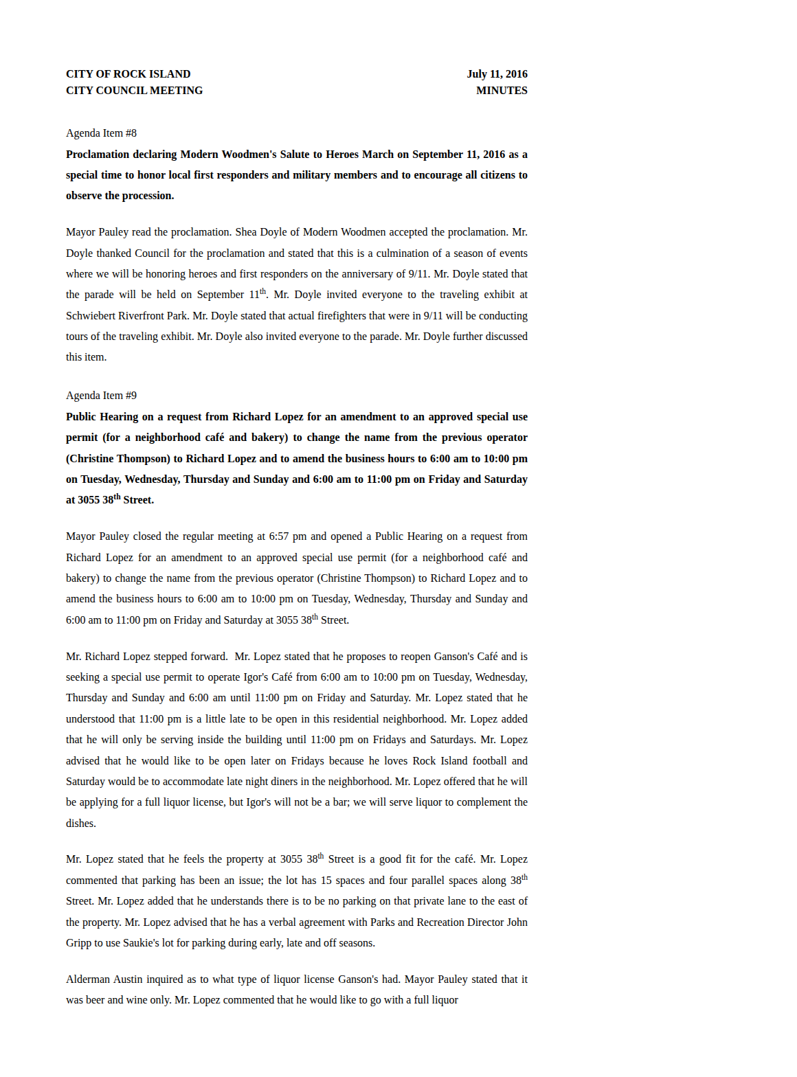CITY OF ROCK ISLAND
CITY COUNCIL MEETING
July 11, 2016
MINUTES
Agenda Item #8
Proclamation declaring Modern Woodmen's Salute to Heroes March on September 11, 2016 as a special time to honor local first responders and military members and to encourage all citizens to observe the procession.
Mayor Pauley read the proclamation. Shea Doyle of Modern Woodmen accepted the proclamation. Mr. Doyle thanked Council for the proclamation and stated that this is a culmination of a season of events where we will be honoring heroes and first responders on the anniversary of 9/11. Mr. Doyle stated that the parade will be held on September 11th. Mr. Doyle invited everyone to the traveling exhibit at Schwiebert Riverfront Park. Mr. Doyle stated that actual firefighters that were in 9/11 will be conducting tours of the traveling exhibit. Mr. Doyle also invited everyone to the parade. Mr. Doyle further discussed this item.
Agenda Item #9
Public Hearing on a request from Richard Lopez for an amendment to an approved special use permit (for a neighborhood café and bakery) to change the name from the previous operator (Christine Thompson) to Richard Lopez and to amend the business hours to 6:00 am to 10:00 pm on Tuesday, Wednesday, Thursday and Sunday and 6:00 am to 11:00 pm on Friday and Saturday at 3055 38th Street.
Mayor Pauley closed the regular meeting at 6:57 pm and opened a Public Hearing on a request from Richard Lopez for an amendment to an approved special use permit (for a neighborhood café and bakery) to change the name from the previous operator (Christine Thompson) to Richard Lopez and to amend the business hours to 6:00 am to 10:00 pm on Tuesday, Wednesday, Thursday and Sunday and 6:00 am to 11:00 pm on Friday and Saturday at 3055 38th Street.
Mr. Richard Lopez stepped forward. Mr. Lopez stated that he proposes to reopen Ganson's Café and is seeking a special use permit to operate Igor's Café from 6:00 am to 10:00 pm on Tuesday, Wednesday, Thursday and Sunday and 6:00 am until 11:00 pm on Friday and Saturday. Mr. Lopez stated that he understood that 11:00 pm is a little late to be open in this residential neighborhood. Mr. Lopez added that he will only be serving inside the building until 11:00 pm on Fridays and Saturdays. Mr. Lopez advised that he would like to be open later on Fridays because he loves Rock Island football and Saturday would be to accommodate late night diners in the neighborhood. Mr. Lopez offered that he will be applying for a full liquor license, but Igor's will not be a bar; we will serve liquor to complement the dishes.
Mr. Lopez stated that he feels the property at 3055 38th Street is a good fit for the café. Mr. Lopez commented that parking has been an issue; the lot has 15 spaces and four parallel spaces along 38th Street. Mr. Lopez added that he understands there is to be no parking on that private lane to the east of the property. Mr. Lopez advised that he has a verbal agreement with Parks and Recreation Director John Gripp to use Saukie's lot for parking during early, late and off seasons.
Alderman Austin inquired as to what type of liquor license Ganson's had. Mayor Pauley stated that it was beer and wine only. Mr. Lopez commented that he would like to go with a full liquor